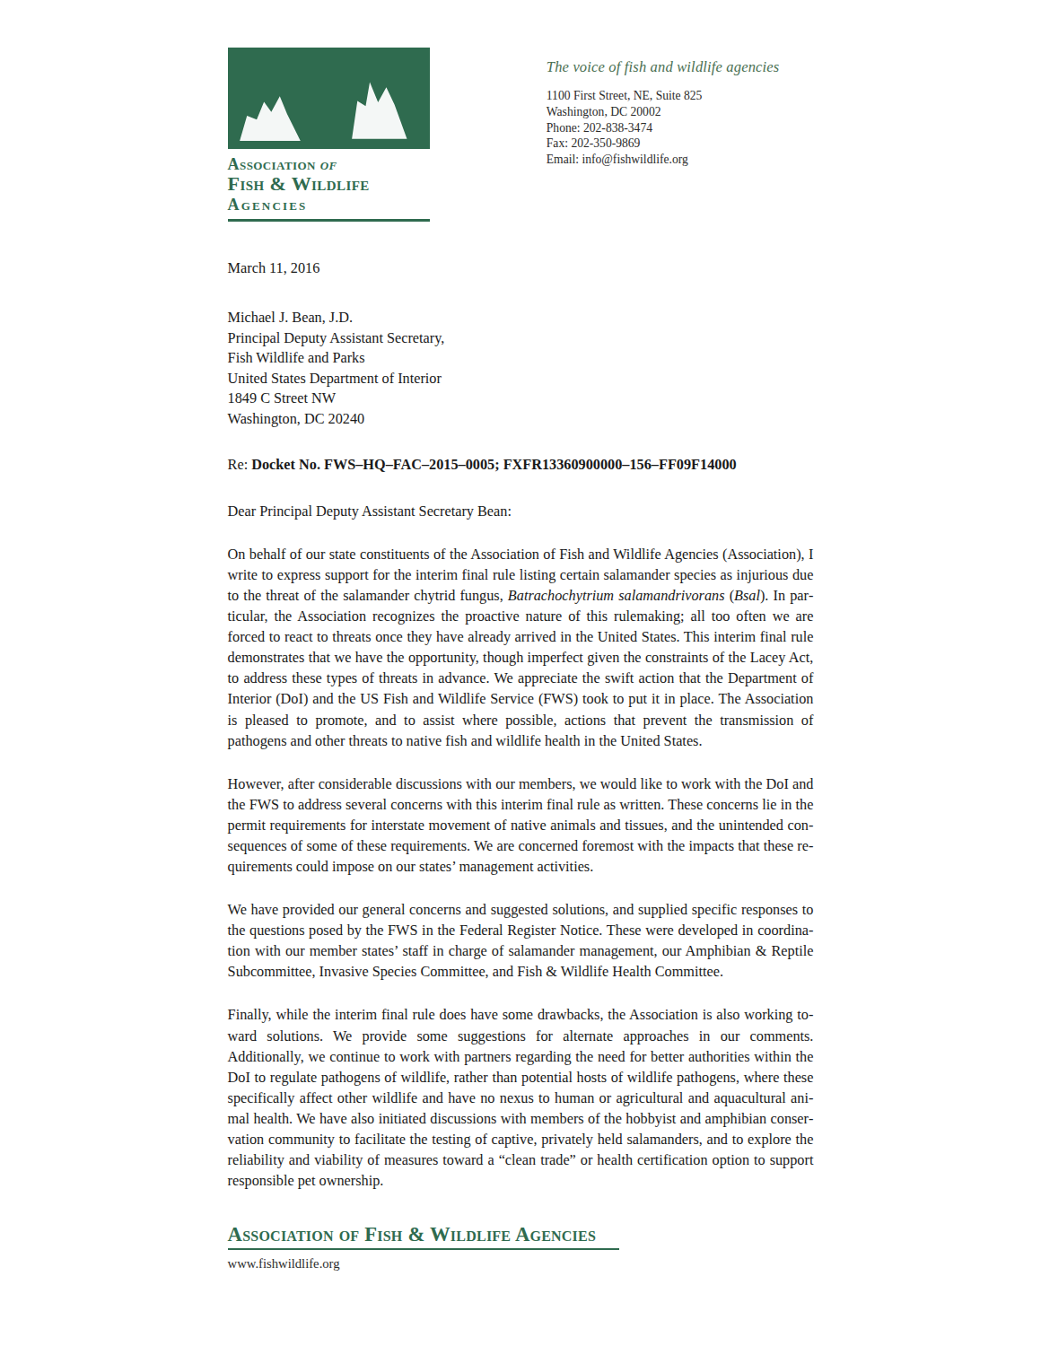Association of Fish & Wildlife Agencies
The voice of fish and wildlife agencies
1100 First Street, NE, Suite 825
Washington, DC 20002
Phone: 202-838-3474
Fax: 202-350-9869
Email: info@fishwildlife.org
March 11, 2016
Michael J. Bean, J.D.
Principal Deputy Assistant Secretary,
Fish Wildlife and Parks
United States Department of Interior
1849 C Street NW
Washington, DC 20240
Re: Docket No. FWS–HQ–FAC–2015–0005; FXFR13360900000–156–FF09F14000
Dear Principal Deputy Assistant Secretary Bean:
On behalf of our state constituents of the Association of Fish and Wildlife Agencies (Association), I write to express support for the interim final rule listing certain salamander species as injurious due to the threat of the salamander chytrid fungus, Batrachochytrium salamandrivorans (Bsal). In particular, the Association recognizes the proactive nature of this rulemaking; all too often we are forced to react to threats once they have already arrived in the United States. This interim final rule demonstrates that we have the opportunity, though imperfect given the constraints of the Lacey Act, to address these types of threats in advance. We appreciate the swift action that the Department of Interior (DoI) and the US Fish and Wildlife Service (FWS) took to put it in place. The Association is pleased to promote, and to assist where possible, actions that prevent the transmission of pathogens and other threats to native fish and wildlife health in the United States.
However, after considerable discussions with our members, we would like to work with the DoI and the FWS to address several concerns with this interim final rule as written. These concerns lie in the permit requirements for interstate movement of native animals and tissues, and the unintended consequences of some of these requirements. We are concerned foremost with the impacts that these requirements could impose on our states’ management activities.
We have provided our general concerns and suggested solutions, and supplied specific responses to the questions posed by the FWS in the Federal Register Notice. These were developed in coordination with our member states’ staff in charge of salamander management, our Amphibian & Reptile Subcommittee, Invasive Species Committee, and Fish & Wildlife Health Committee.
Finally, while the interim final rule does have some drawbacks, the Association is also working toward solutions. We provide some suggestions for alternate approaches in our comments. Additionally, we continue to work with partners regarding the need for better authorities within the DoI to regulate pathogens of wildlife, rather than potential hosts of wildlife pathogens, where these specifically affect other wildlife and have no nexus to human or agricultural and aquacultural animal health. We have also initiated discussions with members of the hobbyist and amphibian conservation community to facilitate the testing of captive, privately held salamanders, and to explore the reliability and viability of measures toward a “clean trade” or health certification option to support responsible pet ownership.
Association of Fish & Wildlife Agencies
www.fishwildlife.org